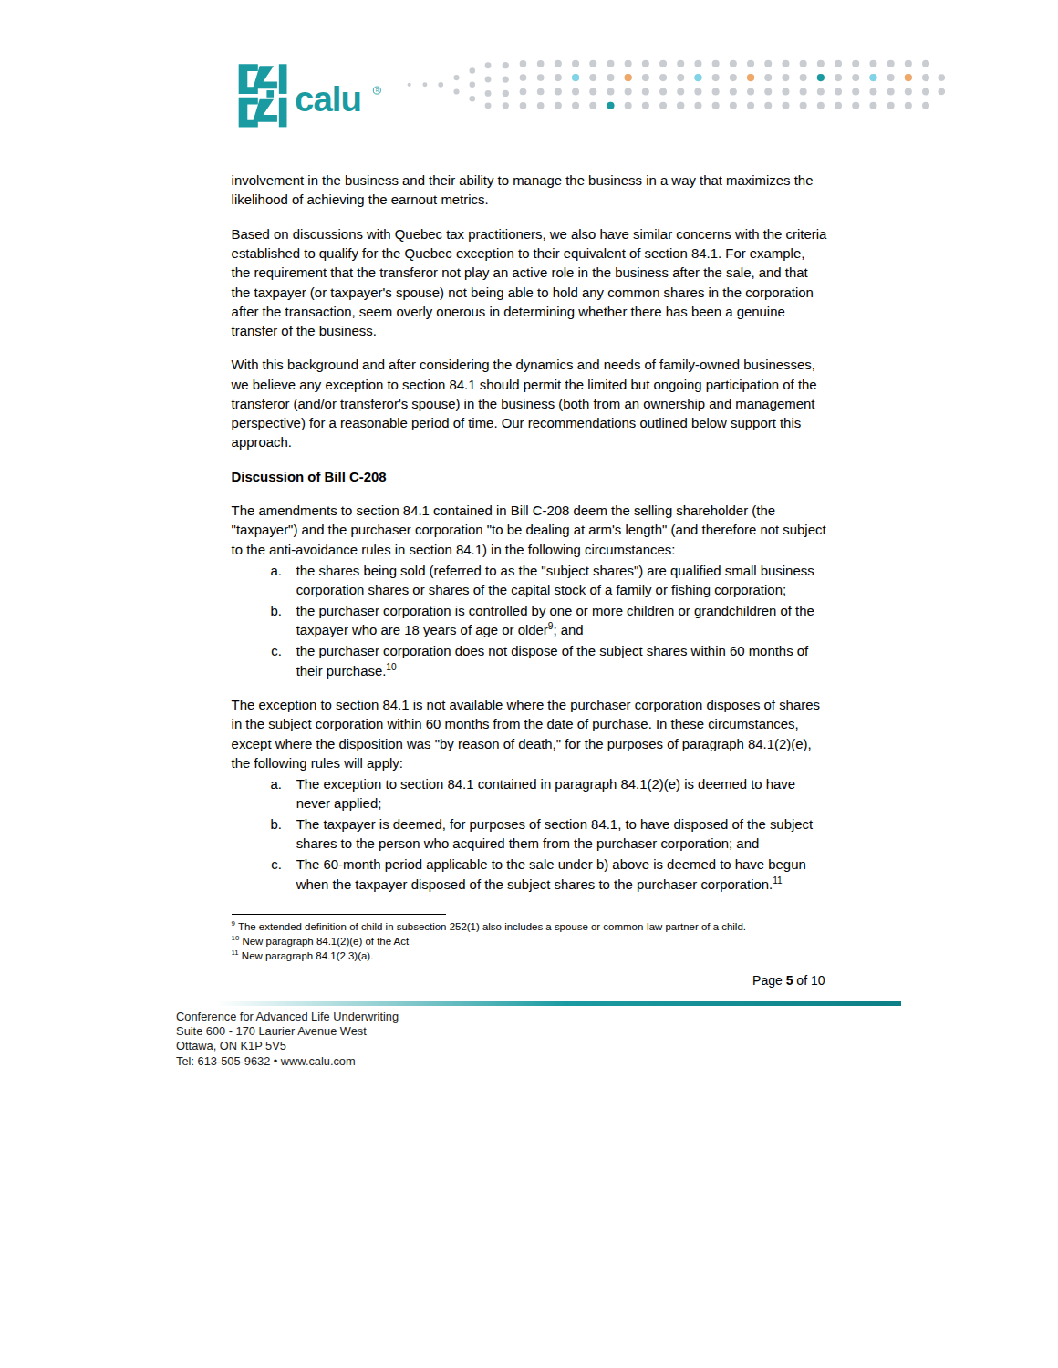calu R
involvement in the business and their ability to manage the business in a way that maximizes the likelihood of achieving the earnout metrics.
Based on discussions with Quebec tax practitioners, we also have similar concerns with the criteria established to qualify for the Quebec exception to their equivalent of section 84.1. For example, the requirement that the transferor not play an active role in the business after the sale, and that the taxpayer (or taxpayer's spouse) not being able to hold any common shares in the corporation after the transaction, seem overly onerous in determining whether there has been a genuine transfer of the business.
With this background and after considering the dynamics and needs of family-owned businesses, we believe any exception to section 84.1 should permit the limited but ongoing participation of the transferor (and/or transferor's spouse) in the business (both from an ownership and management perspective) for a reasonable period of time. Our recommendations outlined below support this approach.
Discussion of Bill C-208
The amendments to section 84.1 contained in Bill C-208 deem the selling shareholder (the "taxpayer") and the purchaser corporation "to be dealing at arm's length" (and therefore not subject to the anti-avoidance rules in section 84.1) in the following circumstances:
the shares being sold (referred to as the "subject shares") are qualified small business corporation shares or shares of the capital stock of a family or fishing corporation;
the purchaser corporation is controlled by one or more children or grandchildren of the taxpayer who are 18 years of age or older9; and
the purchaser corporation does not dispose of the subject shares within 60 months of their purchase.10
The exception to section 84.1 is not available where the purchaser corporation disposes of shares in the subject corporation within 60 months from the date of purchase. In these circumstances, except where the disposition was "by reason of death," for the purposes of paragraph 84.1(2)(e), the following rules will apply:
The exception to section 84.1 contained in paragraph 84.1(2)(e) is deemed to have never applied;
The taxpayer is deemed, for purposes of section 84.1, to have disposed of the subject shares to the person who acquired them from the purchaser corporation; and
The 60-month period applicable to the sale under b) above is deemed to have begun when the taxpayer disposed of the subject shares to the purchaser corporation.11
9 The extended definition of child in subsection 252(1) also includes a spouse or common-law partner of a child.
10 New paragraph 84.1(2)(e) of the Act
11 New paragraph 84.1(2.3)(a).
Page 5 of 10
Conference for Advanced Life Underwriting
Suite 600 - 170 Laurier Avenue West
Ottawa, ON K1P 5V5
Tel: 613-505-9632 • www.calu.com